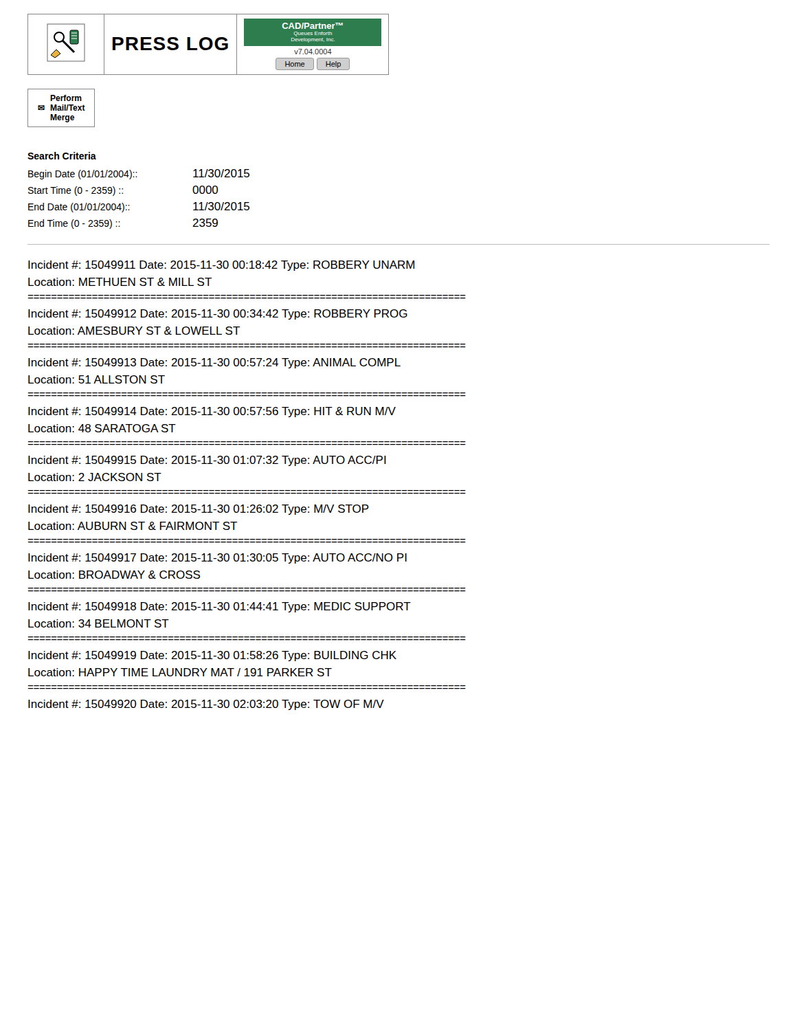| | PRESS LOG | CAD/Partner™ Queues Enforth Development, Inc. v7.04.0004 Home Help |
| ✉ | Perform Mail/Text Merge |
Search Criteria
| Begin Date (01/01/2004):: | 11/30/2015 |
| Start Time (0 - 2359) :: | 0000 |
| End Date (01/01/2004):: | 11/30/2015 |
| End Time (0 - 2359) :: | 2359 |
Incident #: 15049911 Date: 2015-11-30 00:18:42 Type: ROBBERY UNARM
Location: METHUEN ST & MILL ST
===========================================================================
Incident #: 15049912 Date: 2015-11-30 00:34:42 Type: ROBBERY PROG
Location: AMESBURY ST & LOWELL ST
===========================================================================
Incident #: 15049913 Date: 2015-11-30 00:57:24 Type: ANIMAL COMPL
Location: 51 ALLSTON ST
===========================================================================
Incident #: 15049914 Date: 2015-11-30 00:57:56 Type: HIT & RUN M/V
Location: 48 SARATOGA ST
===========================================================================
Incident #: 15049915 Date: 2015-11-30 01:07:32 Type: AUTO ACC/PI
Location: 2 JACKSON ST
===========================================================================
Incident #: 15049916 Date: 2015-11-30 01:26:02 Type: M/V STOP
Location: AUBURN ST & FAIRMONT ST
===========================================================================
Incident #: 15049917 Date: 2015-11-30 01:30:05 Type: AUTO ACC/NO PI
Location: BROADWAY & CROSS
===========================================================================
Incident #: 15049918 Date: 2015-11-30 01:44:41 Type: MEDIC SUPPORT
Location: 34 BELMONT ST
===========================================================================
Incident #: 15049919 Date: 2015-11-30 01:58:26 Type: BUILDING CHK
Location: HAPPY TIME LAUNDRY MAT / 191 PARKER ST
===========================================================================
Incident #: 15049920 Date: 2015-11-30 02:03:20 Type: TOW OF M/V